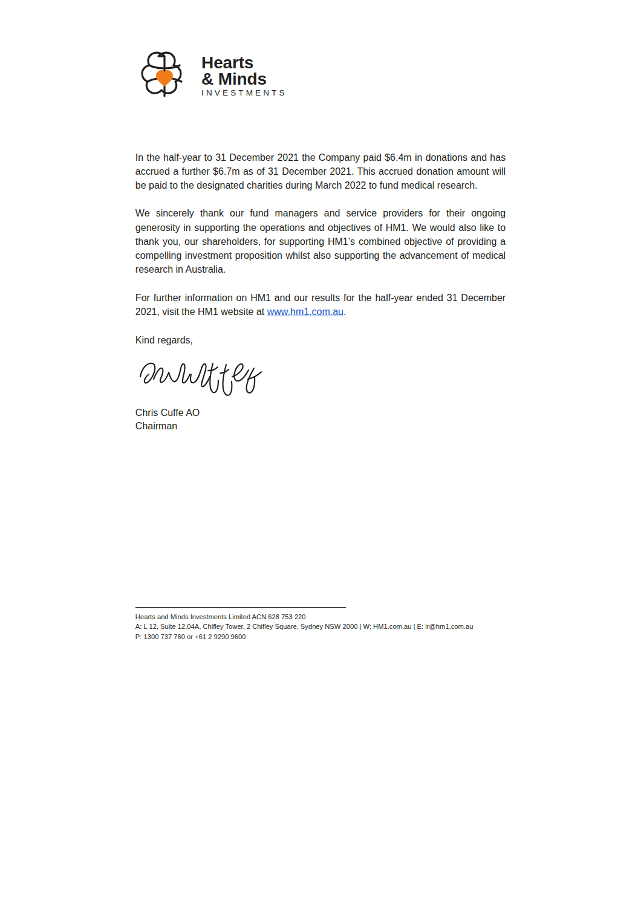Hearts & Minds INVESTMENTS
In the half-year to 31 December 2021 the Company paid $6.4m in donations and has accrued a further $6.7m as of 31 December 2021. This accrued donation amount will be paid to the designated charities during March 2022 to fund medical research.
We sincerely thank our fund managers and service providers for their ongoing generosity in supporting the operations and objectives of HM1. We would also like to thank you, our shareholders, for supporting HM1’s combined objective of providing a compelling investment proposition whilst also supporting the advancement of medical research in Australia.
For further information on HM1 and our results for the half-year ended 31 December 2021, visit the HM1 website at www.hm1.com.au.
Kind regards,
Chris Cuffe AO
Chairman
Hearts and Minds Investments Limited ACN 628 753 220
A: L 12, Suite 12.04A, Chifley Tower, 2 Chifley Square, Sydney NSW 2000 | W: HM1.com.au | E: ir@hm1.com.au
P: 1300 737 760 or +61 2 9290 9600